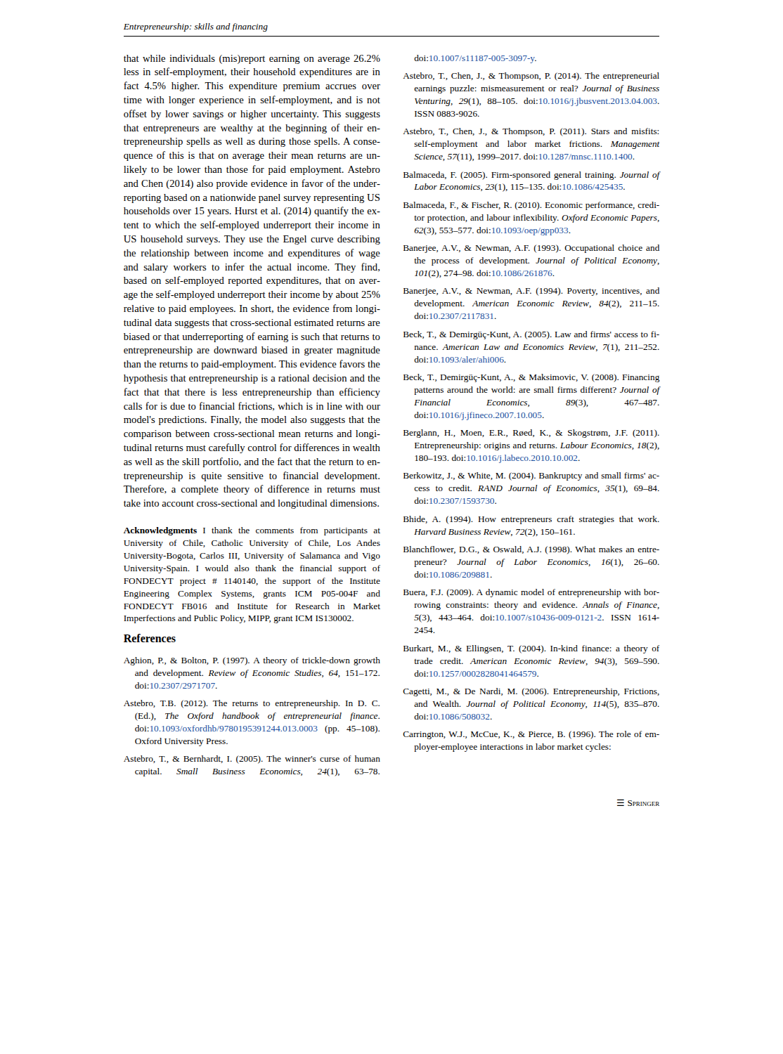Entrepreneurship: skills and financing
that while individuals (mis)report earning on average 26.2% less in self-employment, their household expenditures are in fact 4.5% higher. This expenditure premium accrues over time with longer experience in self-employment, and is not offset by lower savings or higher uncertainty. This suggests that entrepreneurs are wealthy at the beginning of their entrepreneurship spells as well as during those spells. A consequence of this is that on average their mean returns are unlikely to be lower than those for paid employment. Astebro and Chen (2014) also provide evidence in favor of the underreporting based on a nationwide panel survey representing US households over 15 years. Hurst et al. (2014) quantify the extent to which the self-employed underreport their income in US household surveys. They use the Engel curve describing the relationship between income and expenditures of wage and salary workers to infer the actual income. They find, based on self-employed reported expenditures, that on average the self-employed underreport their income by about 25% relative to paid employees. In short, the evidence from longitudinal data suggests that cross-sectional estimated returns are biased or that underreporting of earning is such that returns to entrepreneurship are downward biased in greater magnitude than the returns to paid-employment. This evidence favors the hypothesis that entrepreneurship is a rational decision and the fact that that there is less entrepreneurship than efficiency calls for is due to financial frictions, which is in line with our model's predictions. Finally, the model also suggests that the comparison between cross-sectional mean returns and longitudinal returns must carefully control for differences in wealth as well as the skill portfolio, and the fact that the return to entrepreneurship is quite sensitive to financial development. Therefore, a complete theory of difference in returns must take into account cross-sectional and longitudinal dimensions.
Acknowledgments I thank the comments from participants at University of Chile, Catholic University of Chile, Los Andes University-Bogota, Carlos III, University of Salamanca and Vigo University-Spain. I would also thank the financial support of FONDECYT project # 1140140, the support of the Institute Engineering Complex Systems, grants ICM P05-004F and FONDECYT FB016 and Institute for Research in Market Imperfections and Public Policy, MIPP, grant ICM IS130002.
References
Aghion, P., & Bolton, P. (1997). A theory of trickle-down growth and development. Review of Economic Studies, 64, 151–172. doi:10.2307/2971707.
Astebro, T.B. (2012). The returns to entrepreneurship. In D. C. (Ed.), The Oxford handbook of entrepreneurial finance. doi:10.1093/oxfordhb/9780195391244.013.0003 (pp. 45–108). Oxford University Press.
Astebro, T., & Bernhardt, I. (2005). The winner's curse of human capital. Small Business Economics, 24(1), 63–78. doi:10.1007/s11187-005-3097-y.
Astebro, T., Chen, J., & Thompson, P. (2014). The entrepreneurial earnings puzzle: mismeasurement or real? Journal of Business Venturing, 29(1), 88–105. doi:10.1016/j.jbusvent.2013.04.003. ISSN 0883-9026.
Astebro, T., Chen, J., & Thompson, P. (2011). Stars and misfits: self-employment and labor market frictions. Management Science, 57(11), 1999–2017. doi:10.1287/mnsc.1110.1400.
Balmaceda, F. (2005). Firm-sponsored general training. Journal of Labor Economics, 23(1), 115–135. doi:10.1086/425435.
Balmaceda, F., & Fischer, R. (2010). Economic performance, creditor protection, and labour inflexibility. Oxford Economic Papers, 62(3), 553–577. doi:10.1093/oep/gpp033.
Banerjee, A.V., & Newman, A.F. (1993). Occupational choice and the process of development. Journal of Political Economy, 101(2), 274–98. doi:10.1086/261876.
Banerjee, A.V., & Newman, A.F. (1994). Poverty, incentives, and development. American Economic Review, 84(2), 211–15. doi:10.2307/2117831.
Beck, T., & Demirgüç-Kunt, A. (2005). Law and firms' access to finance. American Law and Economics Review, 7(1), 211–252. doi:10.1093/aler/ahi006.
Beck, T., Demirgüç-Kunt, A., & Maksimovic, V. (2008). Financing patterns around the world: are small firms different? Journal of Financial Economics, 89(3), 467–487. doi:10.1016/j.jfineco.2007.10.005.
Berglann, H., Moen, E.R., Røed, K., & Skogstrøm, J.F. (2011). Entrepreneurship: origins and returns. Labour Economics, 18(2), 180–193. doi:10.1016/j.labeco.2010.10.002.
Berkowitz, J., & White, M. (2004). Bankruptcy and small firms' access to credit. RAND Journal of Economics, 35(1), 69–84. doi:10.2307/1593730.
Bhide, A. (1994). How entrepreneurs craft strategies that work. Harvard Business Review, 72(2), 150–161.
Blanchflower, D.G., & Oswald, A.J. (1998). What makes an entrepreneur? Journal of Labor Economics, 16(1), 26–60. doi:10.1086/209881.
Buera, F.J. (2009). A dynamic model of entrepreneurship with borrowing constraints: theory and evidence. Annals of Finance, 5(3), 443–464. doi:10.1007/s10436-009-0121-2. ISSN 1614-2454.
Burkart, M., & Ellingsen, T. (2004). In-kind finance: a theory of trade credit. American Economic Review, 94(3), 569–590. doi:10.1257/0002828041464579.
Cagetti, M., & De Nardi, M. (2006). Entrepreneurship, Frictions, and Wealth. Journal of Political Economy, 114(5), 835–870. doi:10.1086/508032.
Carrington, W.J., McCue, K., & Pierce, B. (1996). The role of employer-employee interactions in labor market cycles:
☰ Springer